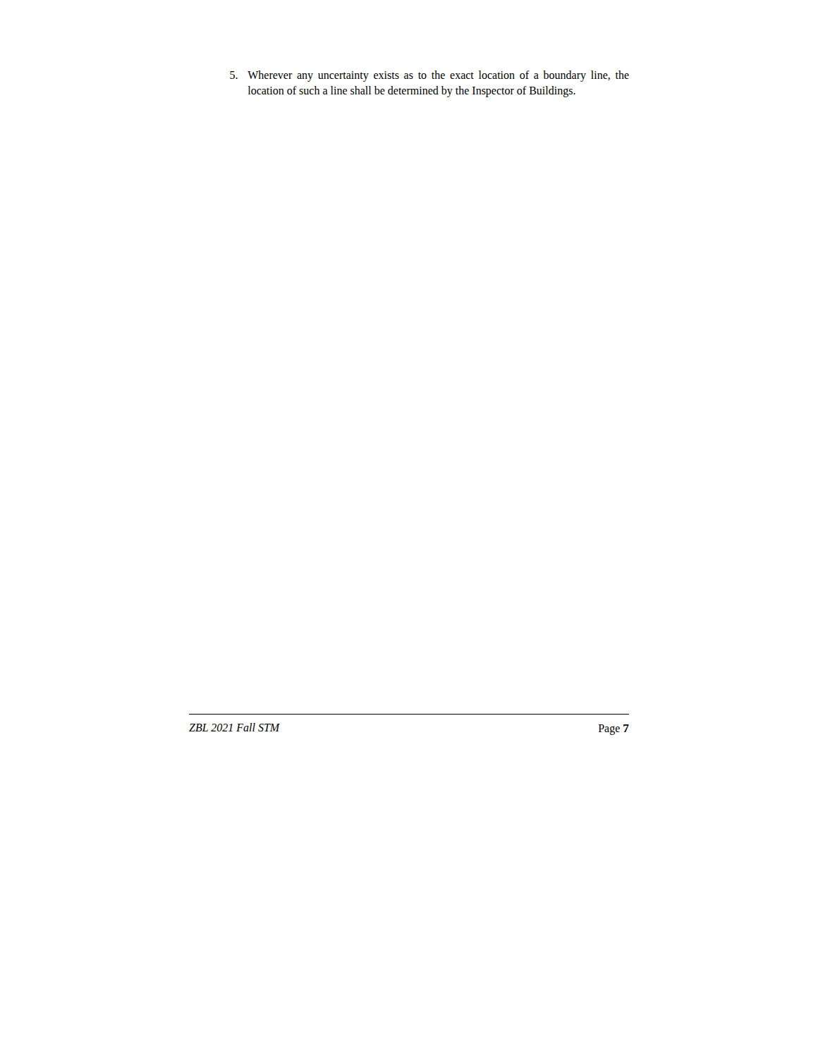Wherever any uncertainty exists as to the exact location of a boundary line, the location of such a line shall be determined by the Inspector of Buildings.
ZBL 2021 Fall STM Page 7